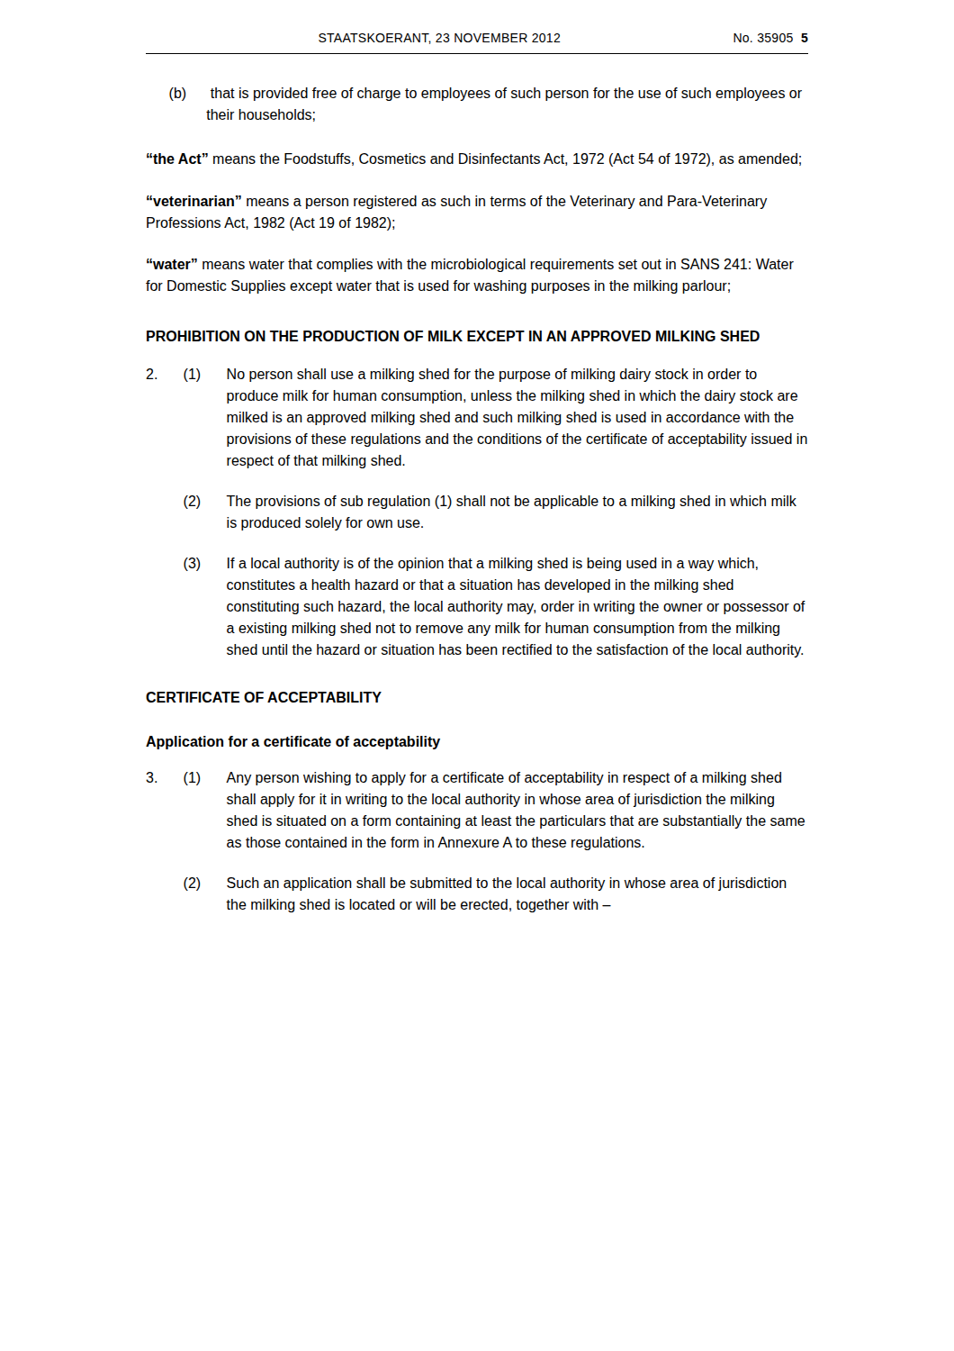5 No. 35905 STAATSKOERANT, 23 NOVEMBER 2012
(b) that is provided free of charge to employees of such person for the use of such employees or their households;
“the Act” means the Foodstuffs, Cosmetics and Disinfectants Act, 1972 (Act 54 of 1972), as amended;
“veterinarian” means a person registered as such in terms of the Veterinary and Para-Veterinary Professions Act, 1982 (Act 19 of 1982);
“water” means water that complies with the microbiological requirements set out in SANS 241: Water for Domestic Supplies except water that is used for washing purposes in the milking parlour;
PROHIBITION ON THE PRODUCTION OF MILK EXCEPT IN AN APPROVED MILKING SHED
2.(1) No person shall use a milking shed for the purpose of milking dairy stock in order to produce milk for human consumption, unless the milking shed in which the dairy stock are milked is an approved milking shed and such milking shed is used in accordance with the provisions of these regulations and the conditions of the certificate of acceptability issued in respect of that milking shed.
(2) The provisions of sub regulation (1) shall not be applicable to a milking shed in which milk is produced solely for own use.
(3) If a local authority is of the opinion that a milking shed is being used in a way which, constitutes a health hazard or that a situation has developed in the milking shed constituting such hazard, the local authority may, order in writing the owner or possessor of a existing milking shed not to remove any milk for human consumption from the milking shed until the hazard or situation has been rectified to the satisfaction of the local authority.
CERTIFICATE OF ACCEPTABILITY
Application for a certificate of acceptability
3.(1) Any person wishing to apply for a certificate of acceptability in respect of a milking shed shall apply for it in writing to the local authority in whose area of jurisdiction the milking shed is situated on a form containing at least the particulars that are substantially the same as those contained in the form in Annexure A to these regulations.
(2) Such an application shall be submitted to the local authority in whose area of jurisdiction the milking shed is located or will be erected, together with –